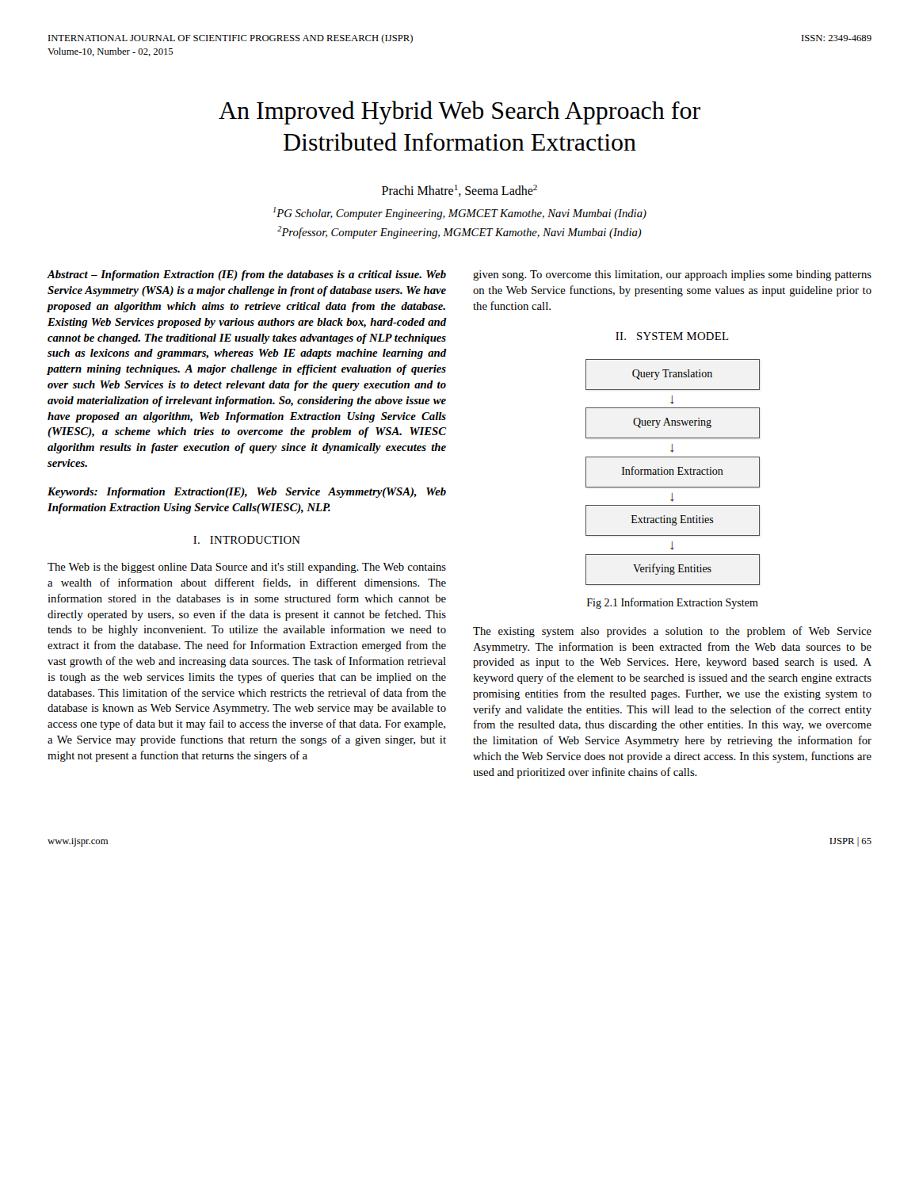INTERNATIONAL JOURNAL OF SCIENTIFIC PROGRESS AND RESEARCH (IJSPR)
Volume-10, Number - 02, 2015
ISSN: 2349-4689
An Improved Hybrid Web Search Approach for
Distributed Information Extraction
Prachi Mhatre1, Seema Ladhe2
1PG Scholar, Computer Engineering, MGMCET Kamothe, Navi Mumbai (India)
2Professor, Computer Engineering, MGMCET Kamothe, Navi Mumbai (India)
Abstract – Information Extraction (IE) from the databases is a critical issue. Web Service Asymmetry (WSA) is a major challenge in front of database users. We have proposed an algorithm which aims to retrieve critical data from the database. Existing Web Services proposed by various authors are black box, hard-coded and cannot be changed. The traditional IE usually takes advantages of NLP techniques such as lexicons and grammars, whereas Web IE adapts machine learning and pattern mining techniques. A major challenge in efficient evaluation of queries over such Web Services is to detect relevant data for the query execution and to avoid materialization of irrelevant information. So, considering the above issue we have proposed an algorithm, Web Information Extraction Using Service Calls (WIESC), a scheme which tries to overcome the problem of WSA. WIESC algorithm results in faster execution of query since it dynamically executes the services.
Keywords: Information Extraction(IE), Web Service Asymmetry(WSA), Web Information Extraction Using Service Calls(WIESC), NLP.
I. Introduction
The Web is the biggest online Data Source and it's still expanding. The Web contains a wealth of information about different fields, in different dimensions. The information stored in the databases is in some structured form which cannot be directly operated by users, so even if the data is present it cannot be fetched. This tends to be highly inconvenient. To utilize the available information we need to extract it from the database. The need for Information Extraction emerged from the vast growth of the web and increasing data sources. The task of Information retrieval is tough as the web services limits the types of queries that can be implied on the databases. This limitation of the service which restricts the retrieval of data from the database is known as Web Service Asymmetry. The web service may be available to access one type of data but it may fail to access the inverse of that data. For example, a We Service may provide functions that return the songs of a given singer, but it might not present a function that returns the singers of a
given song. To overcome this limitation, our approach implies some binding patterns on the Web Service functions, by presenting some values as input guideline prior to the function call.
II. System Model
Query Translation
↓
Query Answering
↓
Information Extraction
↓
Extracting Entities
↓
Verifying Entities
Fig 2.1 Information Extraction System
The existing system also provides a solution to the problem of Web Service Asymmetry. The information is been extracted from the Web data sources to be provided as input to the Web Services. Here, keyword based search is used. A keyword query of the element to be searched is issued and the search engine extracts promising entities from the resulted pages. Further, we use the existing system to verify and validate the entities. This will lead to the selection of the correct entity from the resulted data, thus discarding the other entities. In this way, we overcome the limitation of Web Service Asymmetry here by retrieving the information for which the Web Service does not provide a direct access. In this system, functions are used and prioritized over infinite chains of calls.
www.ijspr.com
IJSPR | 65